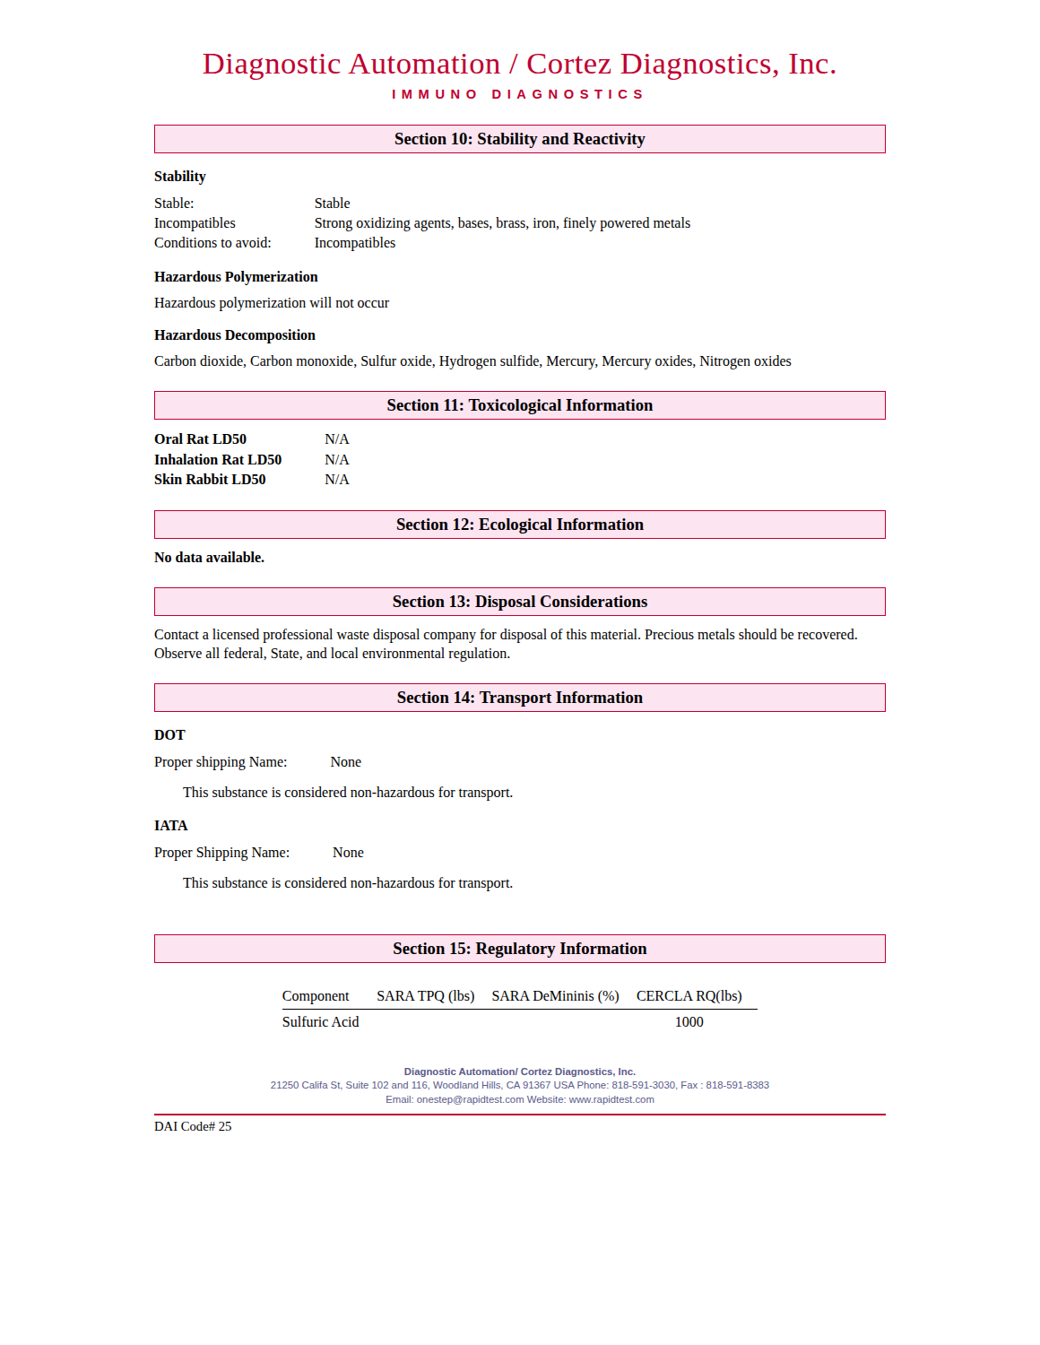Diagnostic Automation / Cortez Diagnostics, Inc.
IMMUNO DIAGNOSTICS
Section 10: Stability and Reactivity
Stability
| Stable: | Stable |
| Incompatibles | Strong oxidizing agents, bases, brass, iron, finely powered metals |
| Conditions to avoid: | Incompatibles |
Hazardous Polymerization
Hazardous polymerization will not occur
Hazardous Decomposition
Carbon dioxide, Carbon monoxide, Sulfur oxide, Hydrogen sulfide, Mercury, Mercury oxides, Nitrogen oxides
Section 11: Toxicological Information
| Oral Rat LD50 | N/A |
| Inhalation Rat LD50 | N/A |
| Skin Rabbit LD50 | N/A |
Section 12: Ecological Information
No data available.
Section 13: Disposal Considerations
Contact a licensed professional waste disposal company for disposal of this material. Precious metals should be recovered. Observe all federal, State, and local environmental regulation.
Section 14: Transport Information
DOT
| Proper shipping Name: | None |
This substance is considered non-hazardous for transport.
IATA
| Proper Shipping Name: | None |
This substance is considered non-hazardous for transport.
Section 15: Regulatory Information
| Component | SARA TPQ (lbs) | SARA DeMininis (%) | CERCLA RQ(lbs) |
| --- | --- | --- | --- |
| Sulfuric Acid | | | 1000 |
Diagnostic Automation/ Cortez Diagnostics, Inc.
21250 Califa St, Suite 102 and 116, Woodland Hills, CA 91367 USA Phone: 818-591-3030, Fax : 818-591-8383
Email: onestep@rapidtest.com Website: www.rapidtest.com
DAI Code# 25